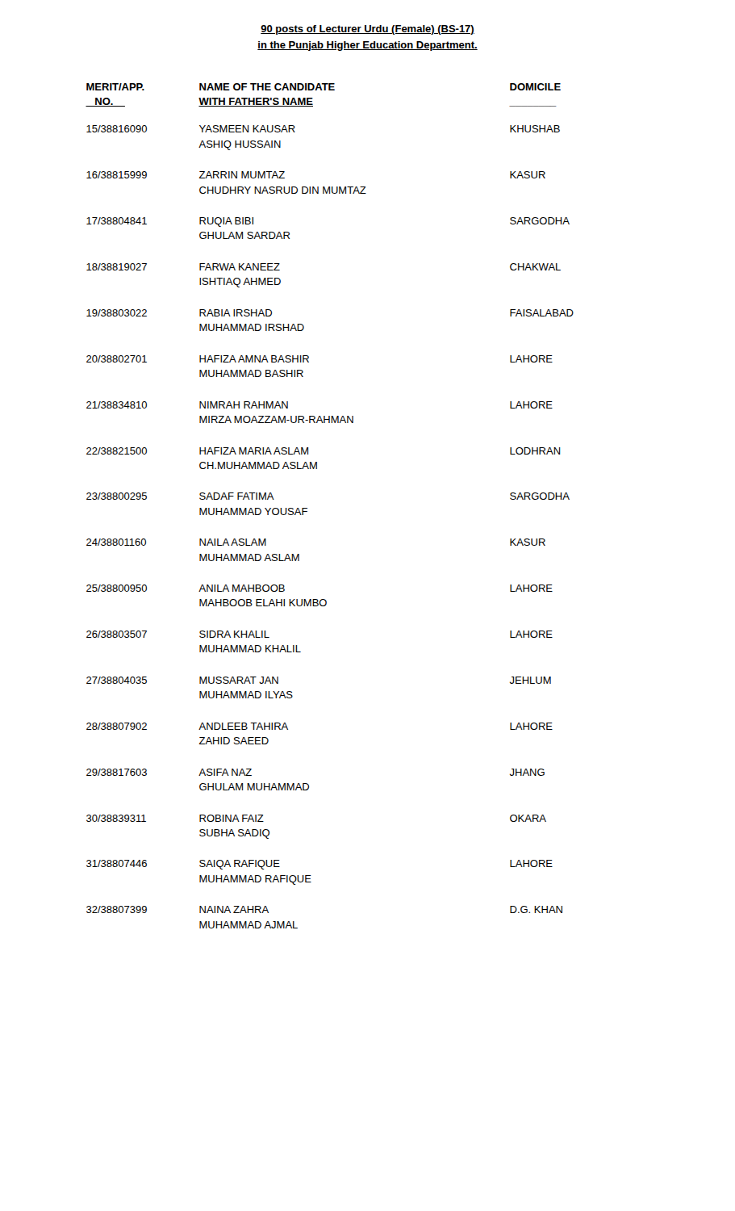90 posts of Lecturer Urdu (Female) (BS-17)
in the Punjab Higher Education Department.
| MERIT/APP. NO. | NAME OF THE CANDIDATE WITH FATHER'S NAME | DOMICILE ________ |
| --- | --- | --- |
| 15/38816090 | YASMEEN KAUSAR ASHIQ HUSSAIN | KHUSHAB |
| 16/38815999 | ZARRIN MUMTAZ CHUDHRY NASRUD DIN MUMTAZ | KASUR |
| 17/38804841 | RUQIA BIBI GHULAM SARDAR | SARGODHA |
| 18/38819027 | FARWA KANEEZ ISHTIAQ AHMED | CHAKWAL |
| 19/38803022 | RABIA IRSHAD MUHAMMAD IRSHAD | FAISALABAD |
| 20/38802701 | HAFIZA AMNA BASHIR MUHAMMAD BASHIR | LAHORE |
| 21/38834810 | NIMRAH RAHMAN MIRZA MOAZZAM-UR-RAHMAN | LAHORE |
| 22/38821500 | HAFIZA MARIA ASLAM CH.MUHAMMAD ASLAM | LODHRAN |
| 23/38800295 | SADAF FATIMA MUHAMMAD YOUSAF | SARGODHA |
| 24/38801160 | NAILA ASLAM MUHAMMAD ASLAM | KASUR |
| 25/38800950 | ANILA MAHBOOB MAHBOOB ELAHI KUMBO | LAHORE |
| 26/38803507 | SIDRA KHALIL MUHAMMAD KHALIL | LAHORE |
| 27/38804035 | MUSSARAT JAN MUHAMMAD ILYAS | JEHLUM |
| 28/38807902 | ANDLEEB TAHIRA ZAHID SAEED | LAHORE |
| 29/38817603 | ASIFA NAZ GHULAM MUHAMMAD | JHANG |
| 30/38839311 | ROBINA FAIZ SUBHA SADIQ | OKARA |
| 31/38807446 | SAIQA RAFIQUE MUHAMMAD RAFIQUE | LAHORE |
| 32/38807399 | NAINA ZAHRA MUHAMMAD AJMAL | D.G. KHAN |